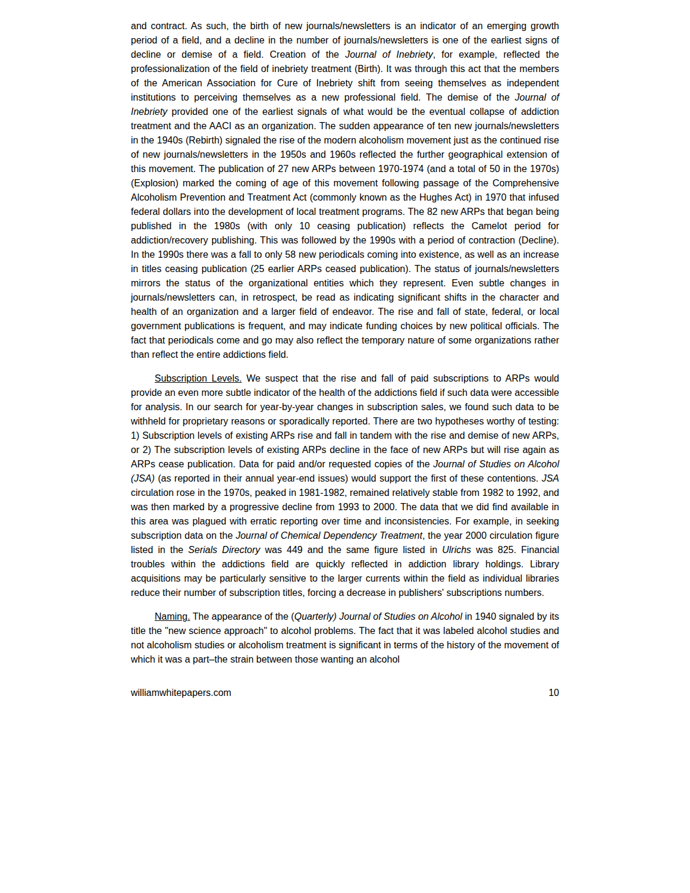and contract. As such, the birth of new journals/newsletters is an indicator of an emerging growth period of a field, and a decline in the number of journals/newsletters is one of the earliest signs of decline or demise of a field. Creation of the Journal of Inebriety, for example, reflected the professionalization of the field of inebriety treatment (Birth). It was through this act that the members of the American Association for Cure of Inebriety shift from seeing themselves as independent institutions to perceiving themselves as a new professional field. The demise of the Journal of Inebriety provided one of the earliest signals of what would be the eventual collapse of addiction treatment and the AACI as an organization. The sudden appearance of ten new journals/newsletters in the 1940s (Rebirth) signaled the rise of the modern alcoholism movement just as the continued rise of new journals/newsletters in the 1950s and 1960s reflected the further geographical extension of this movement. The publication of 27 new ARPs between 1970-1974 (and a total of 50 in the 1970s) (Explosion) marked the coming of age of this movement following passage of the Comprehensive Alcoholism Prevention and Treatment Act (commonly known as the Hughes Act) in 1970 that infused federal dollars into the development of local treatment programs. The 82 new ARPs that began being published in the 1980s (with only 10 ceasing publication) reflects the Camelot period for addiction/recovery publishing. This was followed by the 1990s with a period of contraction (Decline). In the 1990s there was a fall to only 58 new periodicals coming into existence, as well as an increase in titles ceasing publication (25 earlier ARPs ceased publication). The status of journals/newsletters mirrors the status of the organizational entities which they represent. Even subtle changes in journals/newsletters can, in retrospect, be read as indicating significant shifts in the character and health of an organization and a larger field of endeavor. The rise and fall of state, federal, or local government publications is frequent, and may indicate funding choices by new political officials. The fact that periodicals come and go may also reflect the temporary nature of some organizations rather than reflect the entire addictions field.
Subscription Levels. We suspect that the rise and fall of paid subscriptions to ARPs would provide an even more subtle indicator of the health of the addictions field if such data were accessible for analysis. In our search for year-by-year changes in subscription sales, we found such data to be withheld for proprietary reasons or sporadically reported. There are two hypotheses worthy of testing: 1) Subscription levels of existing ARPs rise and fall in tandem with the rise and demise of new ARPs, or 2) The subscription levels of existing ARPs decline in the face of new ARPs but will rise again as ARPs cease publication. Data for paid and/or requested copies of the Journal of Studies on Alcohol (JSA) (as reported in their annual year-end issues) would support the first of these contentions. JSA circulation rose in the 1970s, peaked in 1981-1982, remained relatively stable from 1982 to 1992, and was then marked by a progressive decline from 1993 to 2000. The data that we did find available in this area was plagued with erratic reporting over time and inconsistencies. For example, in seeking subscription data on the Journal of Chemical Dependency Treatment, the year 2000 circulation figure listed in the Serials Directory was 449 and the same figure listed in Ulrichs was 825. Financial troubles within the addictions field are quickly reflected in addiction library holdings. Library acquisitions may be particularly sensitive to the larger currents within the field as individual libraries reduce their number of subscription titles, forcing a decrease in publishers' subscriptions numbers.
Naming. The appearance of the (Quarterly) Journal of Studies on Alcohol in 1940 signaled by its title the "new science approach" to alcohol problems. The fact that it was labeled alcohol studies and not alcoholism studies or alcoholism treatment is significant in terms of the history of the movement of which it was a part–the strain between those wanting an alcohol
williamwhitepapers.com 10